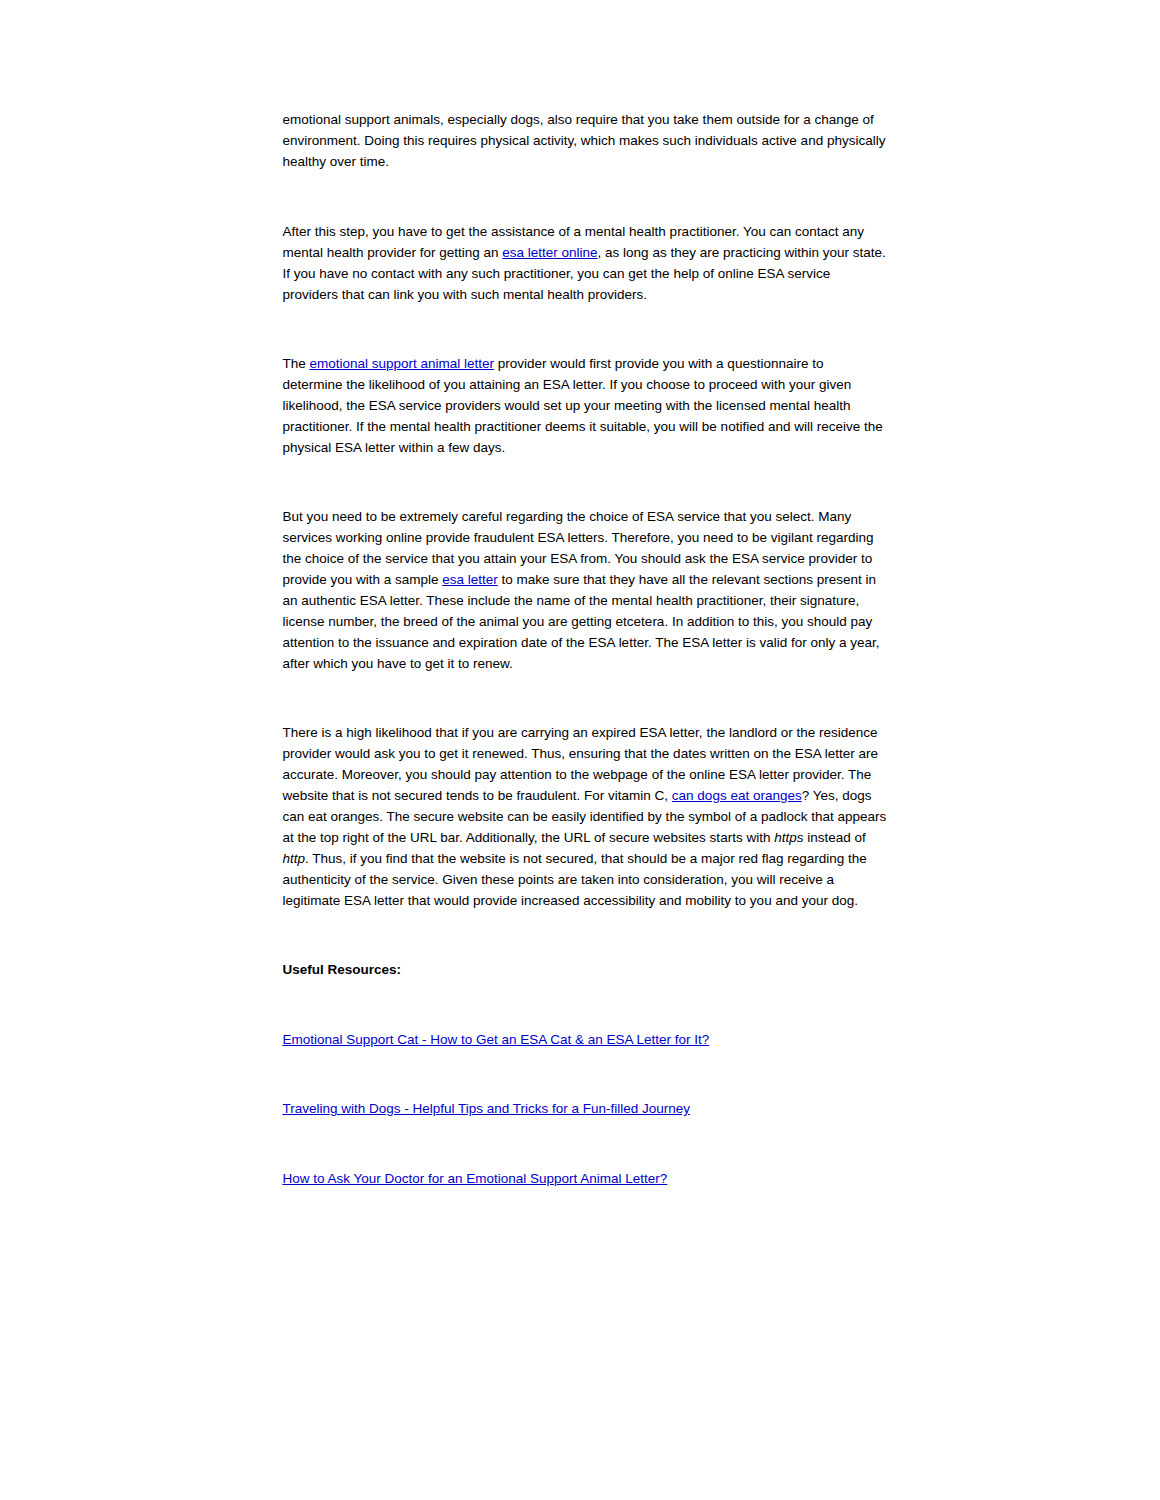emotional support animals, especially dogs, also require that you take them outside for a change of environment. Doing this requires physical activity, which makes such individuals active and physically healthy over time.
After this step, you have to get the assistance of a mental health practitioner. You can contact any mental health provider for getting an esa letter online, as long as they are practicing within your state. If you have no contact with any such practitioner, you can get the help of online ESA service providers that can link you with such mental health providers.
The emotional support animal letter provider would first provide you with a questionnaire to determine the likelihood of you attaining an ESA letter. If you choose to proceed with your given likelihood, the ESA service providers would set up your meeting with the licensed mental health practitioner. If the mental health practitioner deems it suitable, you will be notified and will receive the physical ESA letter within a few days.
But you need to be extremely careful regarding the choice of ESA service that you select. Many services working online provide fraudulent ESA letters. Therefore, you need to be vigilant regarding the choice of the service that you attain your ESA from. You should ask the ESA service provider to provide you with a sample esa letter to make sure that they have all the relevant sections present in an authentic ESA letter. These include the name of the mental health practitioner, their signature, license number, the breed of the animal you are getting etcetera. In addition to this, you should pay attention to the issuance and expiration date of the ESA letter. The ESA letter is valid for only a year, after which you have to get it to renew.
There is a high likelihood that if you are carrying an expired ESA letter, the landlord or the residence provider would ask you to get it renewed. Thus, ensuring that the dates written on the ESA letter are accurate. Moreover, you should pay attention to the webpage of the online ESA letter provider. The website that is not secured tends to be fraudulent. For vitamin C, can dogs eat oranges? Yes, dogs can eat oranges. The secure website can be easily identified by the symbol of a padlock that appears at the top right of the URL bar. Additionally, the URL of secure websites starts with https instead of http. Thus, if you find that the website is not secured, that should be a major red flag regarding the authenticity of the service. Given these points are taken into consideration, you will receive a legitimate ESA letter that would provide increased accessibility and mobility to you and your dog.
Useful Resources:
Emotional Support Cat - How to Get an ESA Cat & an ESA Letter for It?
Traveling with Dogs - Helpful Tips and Tricks for a Fun-filled Journey
How to Ask Your Doctor for an Emotional Support Animal Letter?